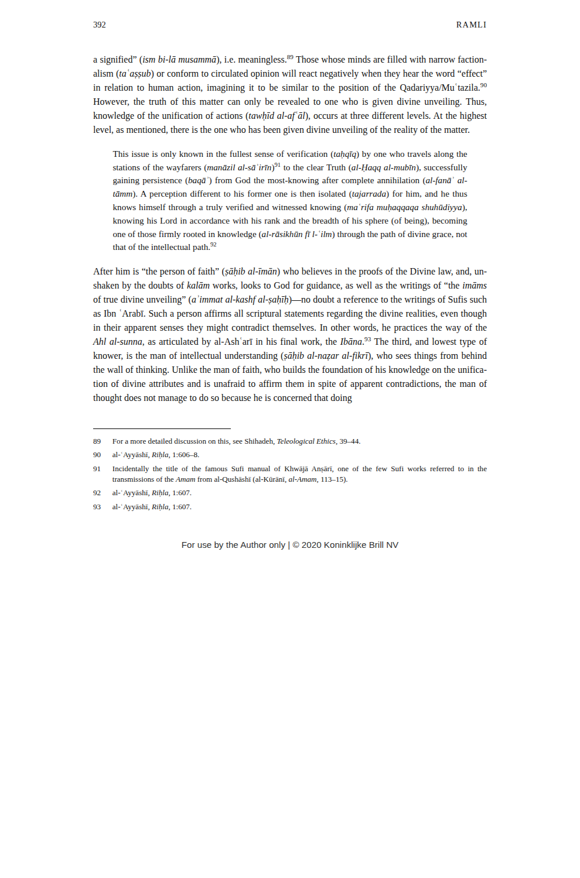392 Ramli
a signified” (ism bi-lā musammā), i.e. meaningless.89 Those whose minds are filled with narrow factionalism (taʿaṣṣub) or conform to circulated opinion will react negatively when they hear the word “effect” in relation to human action, imagining it to be similar to the position of the Qadariyya/Muʿtazila.90 However, the truth of this matter can only be revealed to one who is given divine unveiling. Thus, knowledge of the unification of actions (tawḥīd al-afʿāl), occurs at three different levels. At the highest level, as mentioned, there is the one who has been given divine unveiling of the reality of the matter.
This issue is only known in the fullest sense of verification (taḥqīq) by one who travels along the stations of the wayfarers (manāzil al-sāʾirīn)91 to the clear Truth (al-Ḥaqq al-mubīn), successfully gaining persistence (baqāʾ) from God the most-knowing after complete annihilation (al-fanāʾ al-tāmm). A perception different to his former one is then isolated (tajarrada) for him, and he thus knows himself through a truly verified and witnessed knowing (maʿrifa muḥaqqaqa shuhūdiyya), knowing his Lord in accordance with his rank and the breadth of his sphere (of being), becoming one of those firmly rooted in knowledge (al-rāsikhūn fī l-ʿilm) through the path of divine grace, not that of the intellectual path.92
After him is “the person of faith” (ṣāḥib al-īmān) who believes in the proofs of the Divine law, and, unshaken by the doubts of kalām works, looks to God for guidance, as well as the writings of “the imāms of true divine unveiling” (aʾimmat al-kashf al-ṣaḥīḥ)—no doubt a reference to the writings of Sufis such as Ibn ʿArabī. Such a person affirms all scriptural statements regarding the divine realities, even though in their apparent senses they might contradict themselves. In other words, he practices the way of the Ahl al-sunna, as articulated by al-Ashʿarī in his final work, the Ibāna.93 The third, and lowest type of knower, is the man of intellectual understanding (ṣāḥib al-naẓar al-fikrī), who sees things from behind the wall of thinking. Unlike the man of faith, who builds the foundation of his knowledge on the unification of divine attributes and is unafraid to affirm them in spite of apparent contradictions, the man of thought does not manage to do so because he is concerned that doing
89 For a more detailed discussion on this, see Shihadeh, Teleological Ethics, 39–44.
90 al-ʿAyyāshī, Riḥla, 1:606–8.
91 Incidentally the title of the famous Sufi manual of Khwājā Anṣārī, one of the few Sufi works referred to in the transmissions of the Amam from al-Qushāshī (al-Kūrānī, al-Amam, 113–15).
92 al-ʿAyyāshī, Riḥla, 1:607.
93 al-ʿAyyāshī, Riḥla, 1:607.
For use by the Author only | © 2020 Koninklijke Brill NV